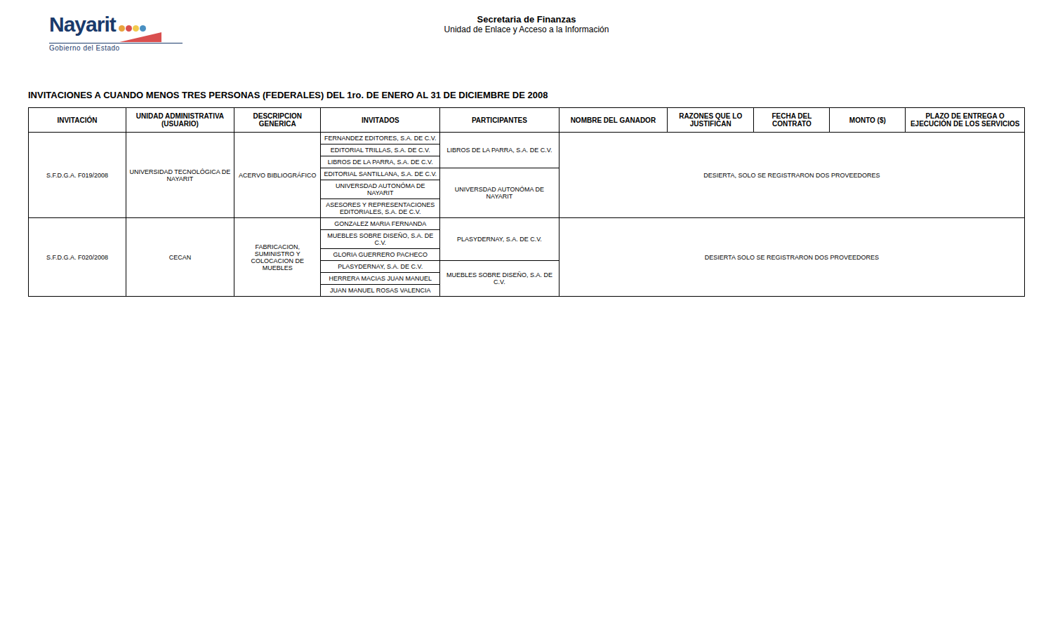Nayarit
Gobierno del Estado
Secretaria de Finanzas
Unidad de Enlace y Acceso a la Información
INVITACIONES A CUANDO MENOS TRES PERSONAS (FEDERALES) DEL 1ro. DE ENERO AL 31 DE DICIEMBRE DE 2008
| INVITACIÓN | UNIDAD ADMINISTRATIVA (USUARIO) | DESCRIPCION GENERICA | INVITADOS | PARTICIPANTES | NOMBRE DEL GANADOR | RAZONES QUE LO JUSTIFICAN | FECHA DEL CONTRATO | MONTO ($) | PLAZO DE ENTREGA O EJECUCIÓN DE LOS SERVICIOS |
| --- | --- | --- | --- | --- | --- | --- | --- | --- | --- |
| S.F.D.G.A. F019/2008 | UNIVERSIDAD TECNOLÓGICA DE NAYARIT | ACERVO BIBLIOGRÁFICO | FERNANDEZ EDITORES, S.A. DE C.V. | LIBROS DE LA PARRA, S.A. DE C.V. | DESIERTA, SOLO SE REGISTRARON DOS PROVEEDORES |
| EDITORIAL TRILLAS, S.A. DE C.V. |
| LIBROS DE LA PARRA, S.A. DE C.V. |
| EDITORIAL SANTILLANA, S.A. DE C.V. | UNIVERSDAD AUTONÓMA DE NAYARIT |
| UNIVERSDAD AUTONÓMA DE NAYARIT |
| ASESORES Y REPRESENTACIONES EDITORIALES, S.A. DE C.V. |
| S.F.D.G.A. F020/2008 | CECAN | FABRICACION, SUMINISTRO Y COLOCACION DE MUEBLES | GONZALEZ MARIA FERNANDA | PLASYDERNAY, S.A. DE C.V. | DESIERTA SOLO SE REGISTRARON DOS PROVEEDORES |
| MUEBLES SOBRE DISEÑO, S.A. DE C.V. |
| GLORIA GUERRERO PACHECO |
| PLASYDERNAY, S.A. DE C.V. | MUEBLES SOBRE DISEÑO, S.A. DE C.V. |
| HERRERA MACIAS JUAN MANUEL |
| JUAN MANUEL ROSAS VALENCIA |